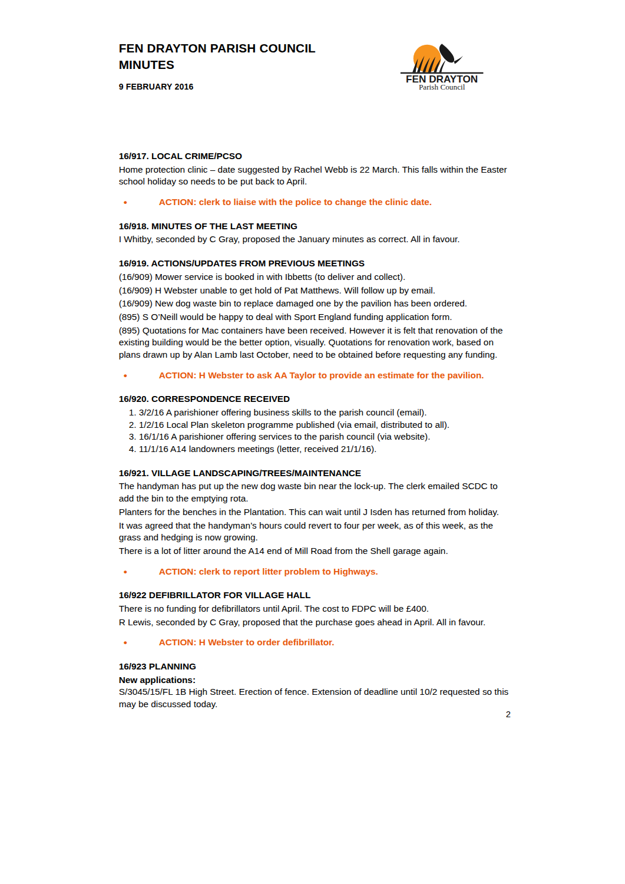Fen Drayton Parish Council Minutes
9 FEBRUARY 2016
FEN DRAYTON Parish Council
16/917. Local Crime/PCSO
Home protection clinic – date suggested by Rachel Webb is 22 March. This falls within the Easter school holiday so needs to be put back to April.
ACTION: clerk to liaise with the police to change the clinic date.
16/918. Minutes of the Last Meeting
I Whitby, seconded by C Gray, proposed the January minutes as correct. All in favour.
16/919. Actions/Updates from Previous Meetings
(16/909) Mower service is booked in with Ibbetts (to deliver and collect).
(16/909) H Webster unable to get hold of Pat Matthews. Will follow up by email.
(16/909) New dog waste bin to replace damaged one by the pavilion has been ordered.
(895) S O’Neill would be happy to deal with Sport England funding application form.
(895) Quotations for Mac containers have been received. However it is felt that renovation of the existing building would be the better option, visually. Quotations for renovation work, based on plans drawn up by Alan Lamb last October, need to be obtained before requesting any funding.
ACTION: H Webster to ask AA Taylor to provide an estimate for the pavilion.
16/920. Correspondence Received
3/2/16 A parishioner offering business skills to the parish council (email).
1/2/16 Local Plan skeleton programme published (via email, distributed to all).
16/1/16 A parishioner offering services to the parish council (via website).
11/1/16 A14 landowners meetings (letter, received 21/1/16).
16/921. Village Landscaping/Trees/Maintenance
The handyman has put up the new dog waste bin near the lock-up. The clerk emailed SCDC to add the bin to the emptying rota.
Planters for the benches in the Plantation. This can wait until J Isden has returned from holiday.
It was agreed that the handyman’s hours could revert to four per week, as of this week, as the grass and hedging is now growing.
There is a lot of litter around the A14 end of Mill Road from the Shell garage again.
ACTION: clerk to report litter problem to Highways.
16/922 Defibrillator for Village Hall
There is no funding for defibrillators until April. The cost to FDPC will be £400.
R Lewis, seconded by C Gray, proposed that the purchase goes ahead in April. All in favour.
ACTION: H Webster to order defibrillator.
16/923 Planning
New applications:
S/3045/15/FL 1B High Street. Erection of fence. Extension of deadline until 10/2 requested so this may be discussed today.
2